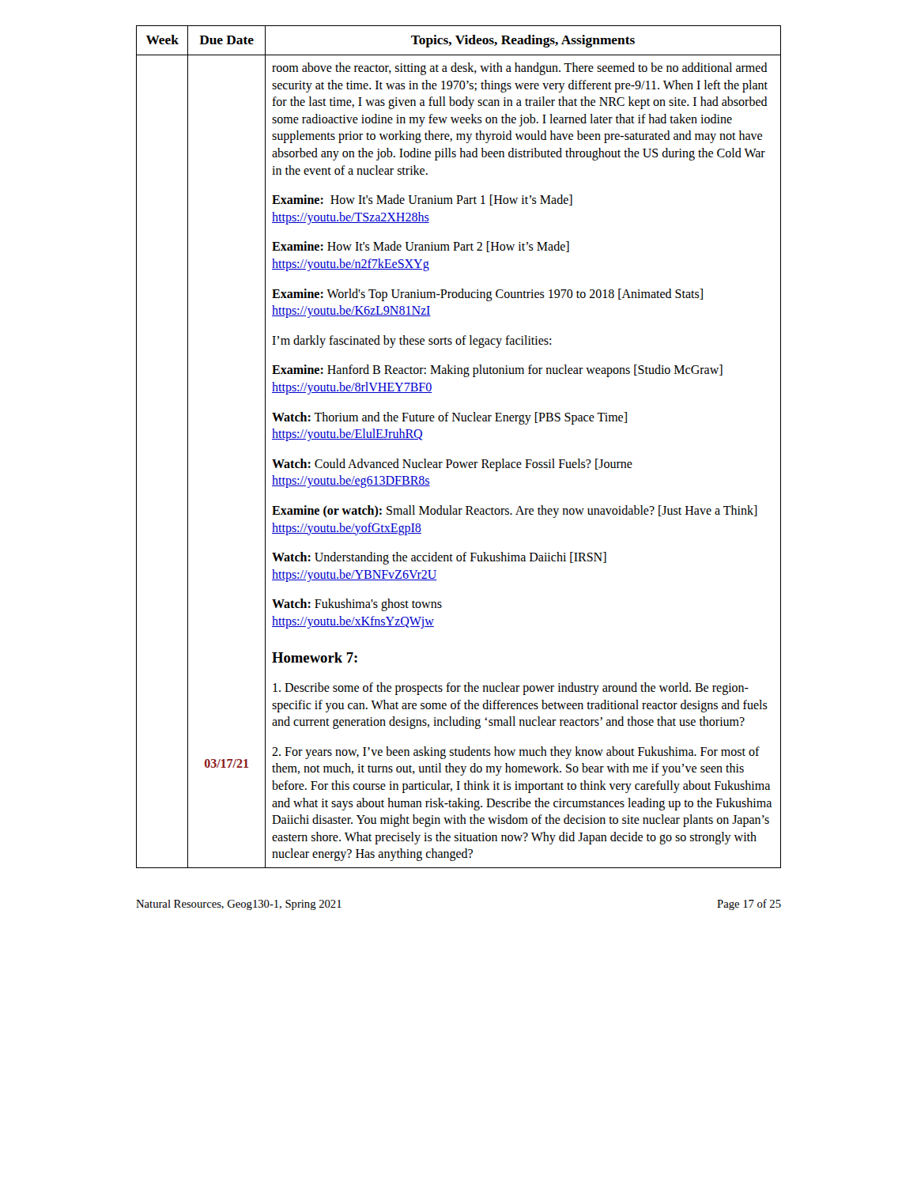| Week | Due Date | Topics, Videos, Readings, Assignments |
| --- | --- | --- |
| | 03/17/21 | room above the reactor, sitting at a desk, with a handgun. There seemed to be no additional armed security at the time. It was in the 1970’s; things were very different pre-9/11. When I left the plant for the last time, I was given a full body scan in a trailer that the NRC kept on site. I had absorbed some radioactive iodine in my few weeks on the job. I learned later that if had taken iodine supplements prior to working there, my thyroid would have been pre-saturated and may not have absorbed any on the job. Iodine pills had been distributed throughout the US during the Cold War in the event of a nuclear strike. Examine: How It's Made Uranium Part 1 [How it’s Made] https://youtu.be/TSza2XH28hs Examine: How It's Made Uranium Part 2 [How it’s Made] https://youtu.be/n2f7kEeSXYg Examine: World's Top Uranium-Producing Countries 1970 to 2018 [Animated Stats] https://youtu.be/K6zL9N81NzI I’m darkly fascinated by these sorts of legacy facilities: Examine: Hanford B Reactor: Making plutonium for nuclear weapons [Studio McGraw] https://youtu.be/8rlVHEY7BF0 Watch: Thorium and the Future of Nuclear Energy [PBS Space Time] https://youtu.be/ElulEJruhRQ Watch: Could Advanced Nuclear Power Replace Fossil Fuels? [Journe https://youtu.be/eg613DFBR8s Examine (or watch): Small Modular Reactors. Are they now unavoidable? [Just Have a Think] https://youtu.be/yofGtxEgpI8 Watch: Understanding the accident of Fukushima Daiichi [IRSN] https://youtu.be/YBNFvZ6Vr2U Watch: Fukushima's ghost towns https://youtu.be/xKfnsYzQWjw Homework 7: 1. Describe some of the prospects for the nuclear power industry around the world. Be region-specific if you can. What are some of the differences between traditional reactor designs and fuels and current generation designs, including ‘small nuclear reactors’ and those that use thorium? 2. For years now, I’ve been asking students how much they know about Fukushima. For most of them, not much, it turns out, until they do my homework. So bear with me if you’ve seen this before. For this course in particular, I think it is important to think very carefully about Fukushima and what it says about human risk-taking. Describe the circumstances leading up to the Fukushima Daiichi disaster. You might begin with the wisdom of the decision to site nuclear plants on Japan’s eastern shore. What precisely is the situation now? Why did Japan decide to go so strongly with nuclear energy? Has anything changed? |
Natural Resources, Geog130-1, Spring 2021 Page 17 of 25